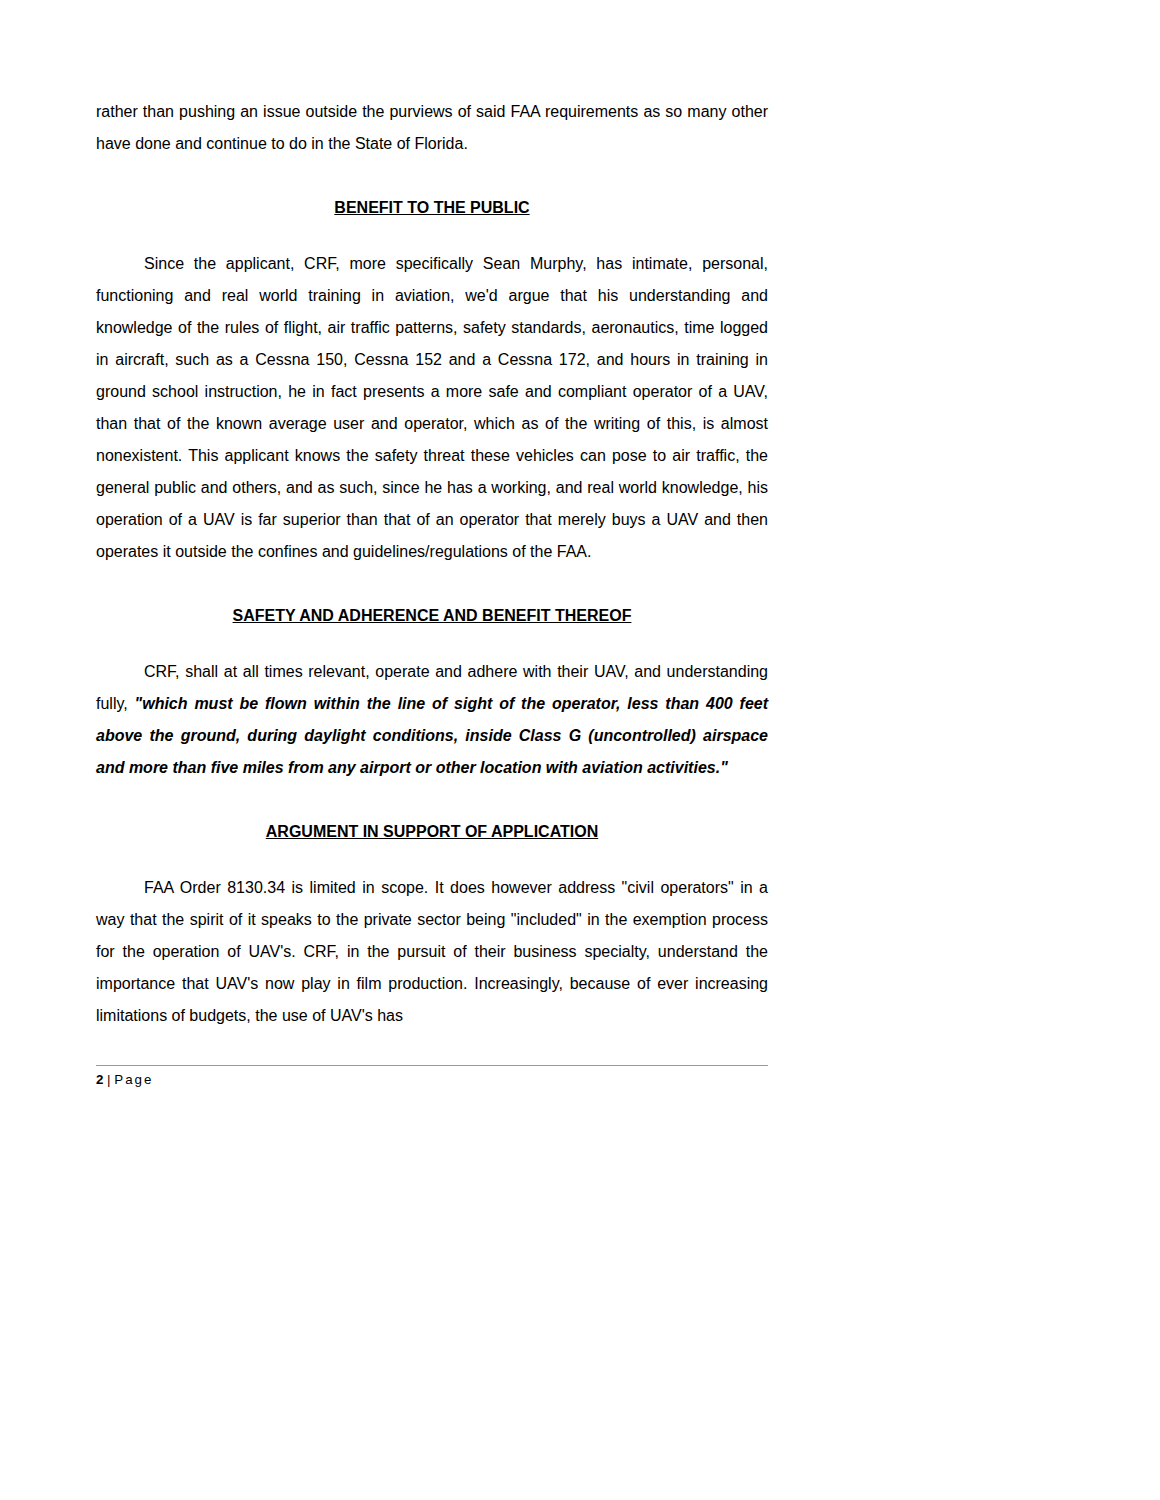rather than pushing an issue outside the purviews of said FAA requirements as so many other have done and continue to do in the State of Florida.
BENEFIT TO THE PUBLIC
Since the applicant, CRF, more specifically Sean Murphy, has intimate, personal, functioning and real world training in aviation, we'd argue that his understanding and knowledge of the rules of flight, air traffic patterns, safety standards, aeronautics, time logged in aircraft, such as a Cessna 150, Cessna 152 and a Cessna 172, and hours in training in ground school instruction, he in fact presents a more safe and compliant operator of a UAV, than that of the known average user and operator, which as of the writing of this, is almost nonexistent. This applicant knows the safety threat these vehicles can pose to air traffic, the general public and others, and as such, since he has a working, and real world knowledge, his operation of a UAV is far superior than that of an operator that merely buys a UAV and then operates it outside the confines and guidelines/regulations of the FAA.
SAFETY AND ADHERENCE AND BENEFIT THEREOF
CRF, shall at all times relevant, operate and adhere with their UAV, and understanding fully, "which must be flown within the line of sight of the operator, less than 400 feet above the ground, during daylight conditions, inside Class G (uncontrolled) airspace and more than five miles from any airport or other location with aviation activities."
ARGUMENT IN SUPPORT OF APPLICATION
FAA Order 8130.34 is limited in scope. It does however address "civil operators" in a way that the spirit of it speaks to the private sector being "included" in the exemption process for the operation of UAV's. CRF, in the pursuit of their business specialty, understand the importance that UAV's now play in film production. Increasingly, because of ever increasing limitations of budgets, the use of UAV's has
2 | Page